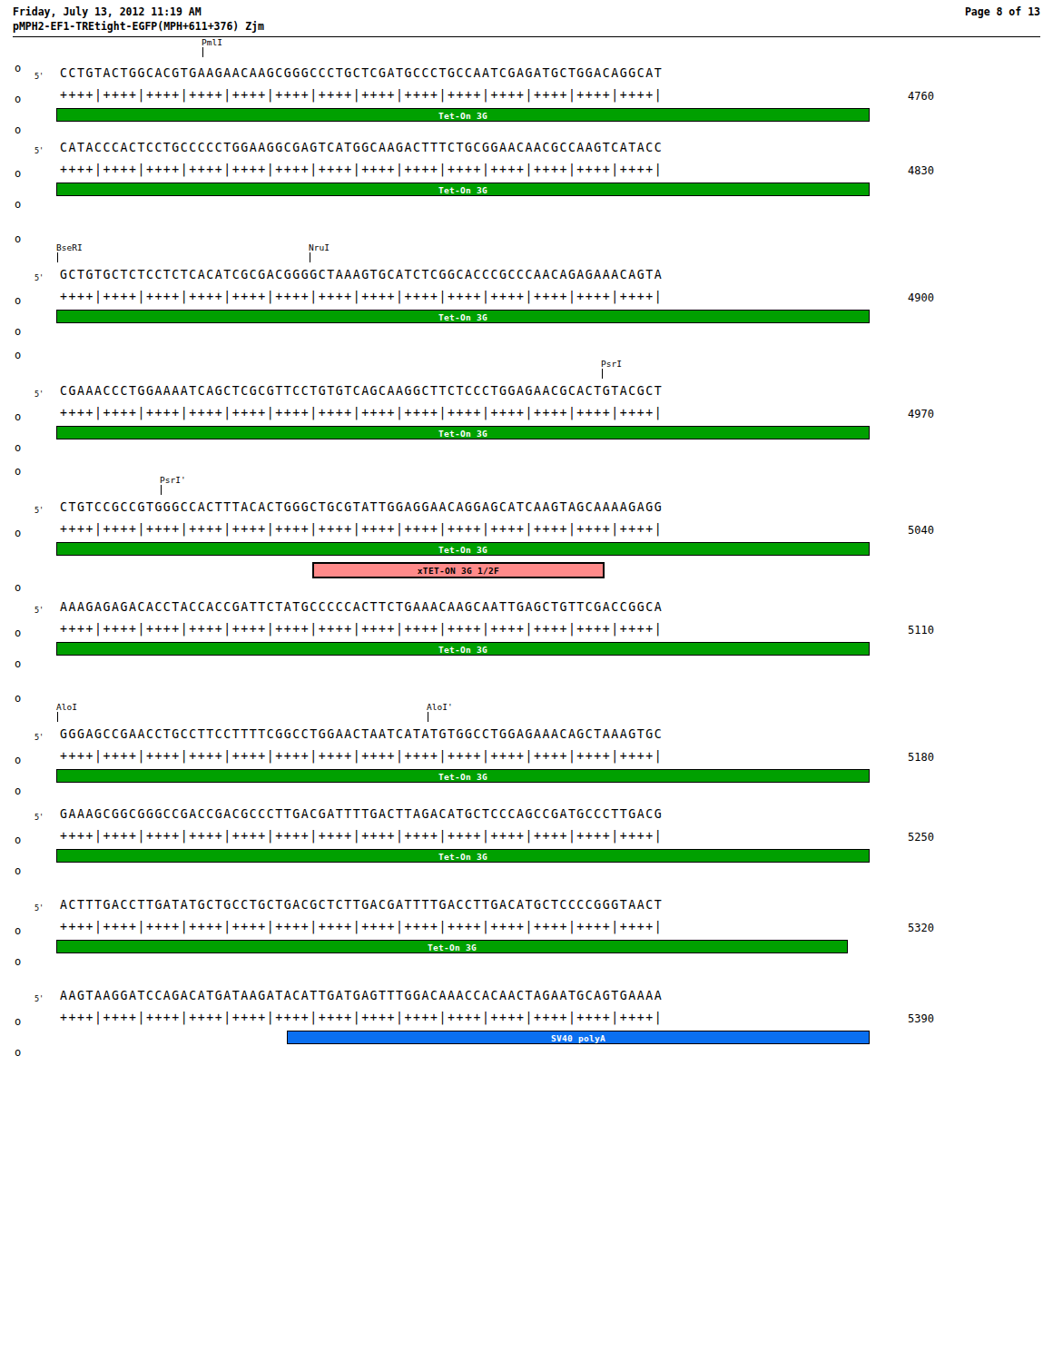Friday, July 13, 2012 11:19 AMPage 8 of 13
pMPH2-EF1-TREtight-EGFP(MPH+611+376) Zjm
PmlI
o
5'
CCTGTACTGGCACGTGAAGAACAAGCGGGCCCTGCTCGATGCCCTGCCAATCGAGATGCTGGACAGGCAT
o
++++|++++|++++|++++|++++|++++|++++|++++|++++|++++|++++|++++|++++|++++|
4760
Tet-On 3G
o
5'
CATACCCACTCCTGCCCCCTGGAAGGCGAGTCATGGCAAGACTTTCTGCGGAACAACGCCAAGTCATACC
o
++++|++++|++++|++++|++++|++++|++++|++++|++++|++++|++++|++++|++++|++++|
4830
Tet-On 3G
o
o
BseRI
NruI
5'
GCTGTGCTCTCCTCTCACATCGCGACGGGGCTAAAGTGCATCTCGGCACCCGCCCAACAGAGAAACAGTA
o
++++|++++|++++|++++|++++|++++|++++|++++|++++|++++|++++|++++|++++|++++|
4900
Tet-On 3G
o
o
PsrI
5'
CGAAACCCTGGAAAATCAGCTCGCGTTCCTGTGTCAGCAAGGCTTCTCCCTGGAGAACGCACTGTACGCT
o
++++|++++|++++|++++|++++|++++|++++|++++|++++|++++|++++|++++|++++|++++|
4970
Tet-On 3G
o
o
PsrI'
5'
CTGTCCGCCGTGGGCCACTTTACACTGGGCTGCGTATTGGAGGAACAGGAGCATCAAGTAGCAAAAGAGG
o
++++|++++|++++|++++|++++|++++|++++|++++|++++|++++|++++|++++|++++|++++|
5040
Tet-On 3G
xTET-ON 3G 1/2F
o
5'
AAAGAGAGACACCTACCACCGATTCTATGCCCCCACTTCTGAAACAAGCAATTGAGCTGTTCGACCGGCA
o
++++|++++|++++|++++|++++|++++|++++|++++|++++|++++|++++|++++|++++|++++|
5110
Tet-On 3G
o
o
AloI
AloI'
5'
GGGAGCCGAACCTGCCTTCCTTTTCGGCCTGGAACTAATCATATGTGGCCTGGAGAAACAGCTAAAGTGC
o
++++|++++|++++|++++|++++|++++|++++|++++|++++|++++|++++|++++|++++|++++|
5180
Tet-On 3G
o
5'
GAAAGCGGCGGGCCGACCGACGCCCTTGACGATTTTGACTTAGACATGCTCCCAGCCGATGCCCTTGACG
o
++++|++++|++++|++++|++++|++++|++++|++++|++++|++++|++++|++++|++++|++++|
5250
Tet-On 3G
o
5'
ACTTTGACCTTGATATGCTGCCTGCTGACGCTCTTGACGATTTTGACCTTGACATGCTCCCCGGGTAACT
o
++++|++++|++++|++++|++++|++++|++++|++++|++++|++++|++++|++++|++++|++++|
5320
Tet-On 3G
o
5'
AAGTAAGGATCCAGACATGATAAGATACATTGATGAGTTTGGACAAACCACAACTAGAATGCAGTGAAAA
o
++++|++++|++++|++++|++++|++++|++++|++++|++++|++++|++++|++++|++++|++++|
5390
SV40 polyA
o